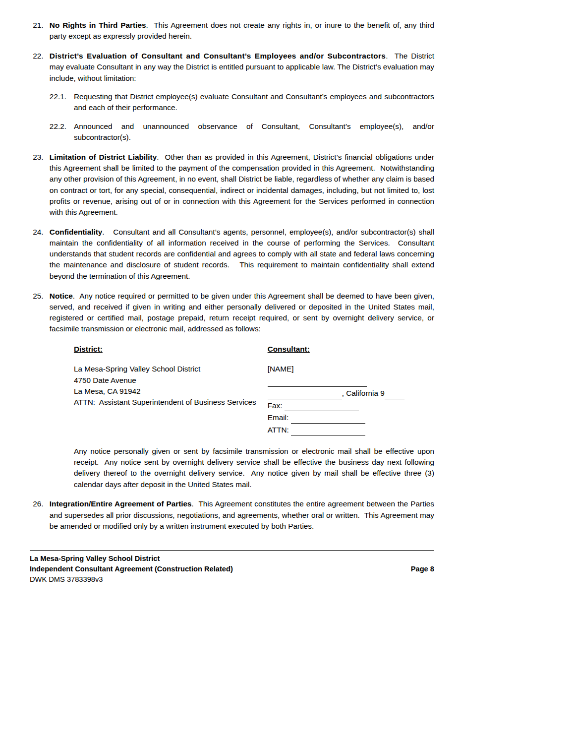No Rights in Third Parties. This Agreement does not create any rights in, or inure to the benefit of, any third party except as expressly provided herein.
District’s Evaluation of Consultant and Consultant’s Employees and/or Subcontractors. The District may evaluate Consultant in any way the District is entitled pursuant to applicable law. The District’s evaluation may include, without limitation:
Requesting that District employee(s) evaluate Consultant and Consultant’s employees and subcontractors and each of their performance.
Announced and unannounced observance of Consultant, Consultant’s employee(s), and/or subcontractor(s).
Limitation of District Liability. Other than as provided in this Agreement, District’s financial obligations under this Agreement shall be limited to the payment of the compensation provided in this Agreement. Notwithstanding any other provision of this Agreement, in no event, shall District be liable, regardless of whether any claim is based on contract or tort, for any special, consequential, indirect or incidental damages, including, but not limited to, lost profits or revenue, arising out of or in connection with this Agreement for the Services performed in connection with this Agreement.
Confidentiality. Consultant and all Consultant’s agents, personnel, employee(s), and/or subcontractor(s) shall maintain the confidentiality of all information received in the course of performing the Services. Consultant understands that student records are confidential and agrees to comply with all state and federal laws concerning the maintenance and disclosure of student records. This requirement to maintain confidentiality shall extend beyond the termination of this Agreement.
Notice. Any notice required or permitted to be given under this Agreement shall be deemed to have been given, served, and received if given in writing and either personally delivered or deposited in the United States mail, registered or certified mail, postage prepaid, return receipt required, or sent by overnight delivery service, or facsimile transmission or electronic mail, addressed as follows:
| District: | Consultant: |
| La Mesa-Spring Valley School District 4750 Date Avenue La Mesa, CA 91942 ATTN: Assistant Superintendent of Business Services | [NAME] , California 9 Fax: Email: ATTN: |
Any notice personally given or sent by facsimile transmission or electronic mail shall be effective upon receipt. Any notice sent by overnight delivery service shall be effective the business day next following delivery thereof to the overnight delivery service. Any notice given by mail shall be effective three (3) calendar days after deposit in the United States mail.
Integration/Entire Agreement of Parties. This Agreement constitutes the entire agreement between the Parties and supersedes all prior discussions, negotiations, and agreements, whether oral or written. This Agreement may be amended or modified only by a written instrument executed by both Parties.
La Mesa-Spring Valley School District
Independent Consultant Agreement (Construction Related) Page 8
DWK DMS 3783398v3